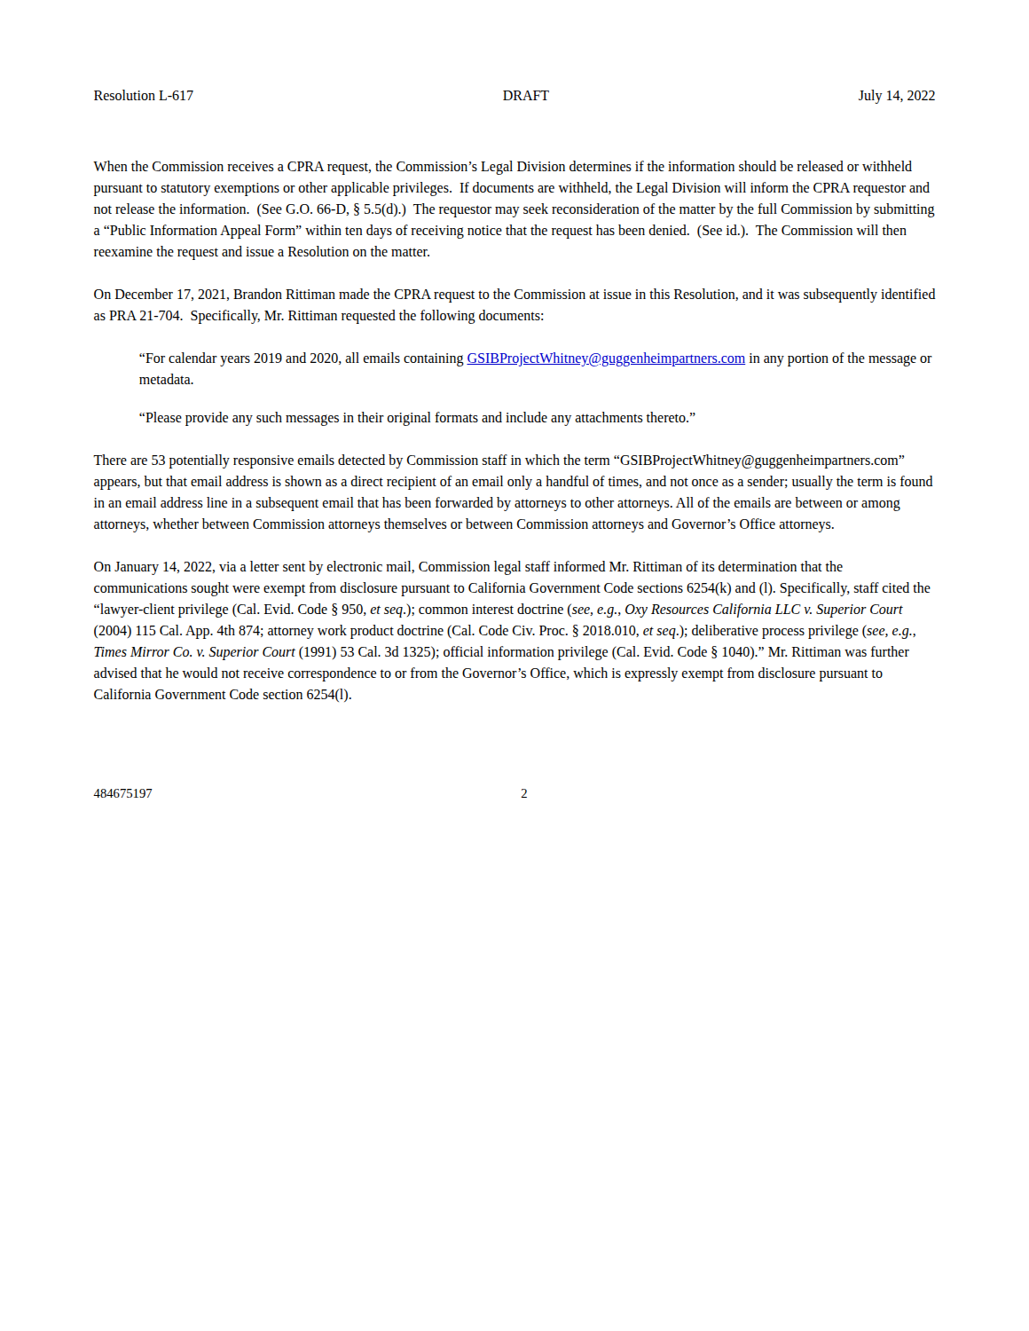Resolution L-617 DRAFT July 14, 2022
When the Commission receives a CPRA request, the Commission’s Legal Division determines if the information should be released or withheld pursuant to statutory exemptions or other applicable privileges. If documents are withheld, the Legal Division will inform the CPRA requestor and not release the information. (See G.O. 66-D, § 5.5(d).) The requestor may seek reconsideration of the matter by the full Commission by submitting a “Public Information Appeal Form” within ten days of receiving notice that the request has been denied. (See id.). The Commission will then reexamine the request and issue a Resolution on the matter.
On December 17, 2021, Brandon Rittiman made the CPRA request to the Commission at issue in this Resolution, and it was subsequently identified as PRA 21-704. Specifically, Mr. Rittiman requested the following documents:
“For calendar years 2019 and 2020, all emails containing GSIBProjectWhitney@guggenheimpartners.com in any portion of the message or metadata.
“Please provide any such messages in their original formats and include any attachments thereto.”
There are 53 potentially responsive emails detected by Commission staff in which the term “GSIBProjectWhitney@guggenheimpartners.com” appears, but that email address is shown as a direct recipient of an email only a handful of times, and not once as a sender; usually the term is found in an email address line in a subsequent email that has been forwarded by attorneys to other attorneys. All of the emails are between or among attorneys, whether between Commission attorneys themselves or between Commission attorneys and Governor’s Office attorneys.
On January 14, 2022, via a letter sent by electronic mail, Commission legal staff informed Mr. Rittiman of its determination that the communications sought were exempt from disclosure pursuant to California Government Code sections 6254(k) and (l). Specifically, staff cited the “lawyer-client privilege (Cal. Evid. Code § 950, et seq.); common interest doctrine (see, e.g., Oxy Resources California LLC v. Superior Court (2004) 115 Cal. App. 4th 874; attorney work product doctrine (Cal. Code Civ. Proc. § 2018.010, et seq.); deliberative process privilege (see, e.g., Times Mirror Co. v. Superior Court (1991) 53 Cal. 3d 1325); official information privilege (Cal. Evid. Code § 1040).” Mr. Rittiman was further advised that he would not receive correspondence to or from the Governor’s Office, which is expressly exempt from disclosure pursuant to California Government Code section 6254(l).
484675197 2